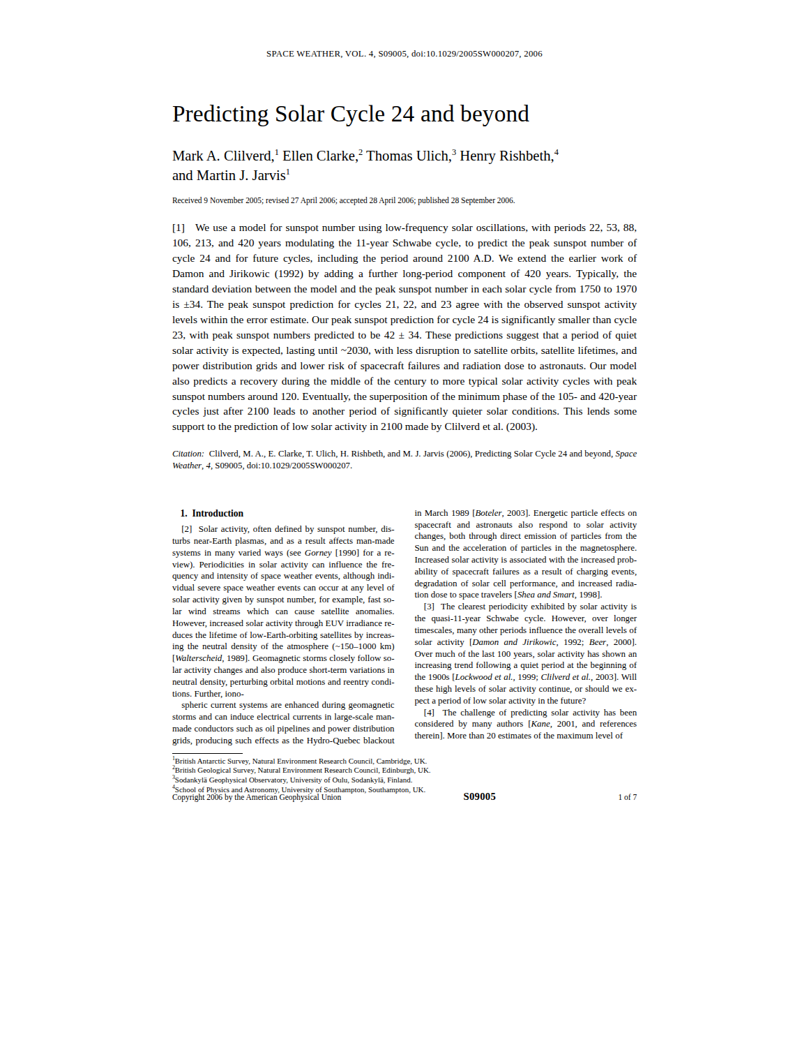SPACE WEATHER, VOL. 4, S09005, doi:10.1029/2005SW000207, 2006
Predicting Solar Cycle 24 and beyond
Mark A. Clilverd,1 Ellen Clarke,2 Thomas Ulich,3 Henry Rishbeth,4
and Martin J. Jarvis1
Received 9 November 2005; revised 27 April 2006; accepted 28 April 2006; published 28 September 2006.
[1] We use a model for sunspot number using low-frequency solar oscillations, with periods 22, 53, 88, 106, 213, and 420 years modulating the 11-year Schwabe cycle, to predict the peak sunspot number of cycle 24 and for future cycles, including the period around 2100 A.D. We extend the earlier work of Damon and Jirikowic (1992) by adding a further long-period component of 420 years. Typically, the standard deviation between the model and the peak sunspot number in each solar cycle from 1750 to 1970 is ±34. The peak sunspot prediction for cycles 21, 22, and 23 agree with the observed sunspot activity levels within the error estimate. Our peak sunspot prediction for cycle 24 is significantly smaller than cycle 23, with peak sunspot numbers predicted to be 42 ± 34. These predictions suggest that a period of quiet solar activity is expected, lasting until ~2030, with less disruption to satellite orbits, satellite lifetimes, and power distribution grids and lower risk of spacecraft failures and radiation dose to astronauts. Our model also predicts a recovery during the middle of the century to more typical solar activity cycles with peak sunspot numbers around 120. Eventually, the superposition of the minimum phase of the 105- and 420-year cycles just after 2100 leads to another period of significantly quieter solar conditions. This lends some support to the prediction of low solar activity in 2100 made by Clilverd et al. (2003).
Citation: Clilverd, M. A., E. Clarke, T. Ulich, H. Rishbeth, and M. J. Jarvis (2006), Predicting Solar Cycle 24 and beyond, Space Weather, 4, S09005, doi:10.1029/2005SW000207.
1. Introduction
[2] Solar activity, often defined by sunspot number, disturbs near-Earth plasmas, and as a result affects man-made systems in many varied ways (see Gorney [1990] for a review). Periodicities in solar activity can influence the frequency and intensity of space weather events, although individual severe space weather events can occur at any level of solar activity given by sunspot number, for example, fast solar wind streams which can cause satellite anomalies. However, increased solar activity through EUV irradiance reduces the lifetime of low-Earth-orbiting satellites by increasing the neutral density of the atmosphere (~150–1000 km) [Walterscheid, 1989]. Geomagnetic storms closely follow solar activity changes and also produce short-term variations in neutral density, perturbing orbital motions and reentry conditions. Further, iono-
spheric current systems are enhanced during geomagnetic storms and can induce electrical currents in large-scale man-made conductors such as oil pipelines and power distribution grids, producing such effects as the Hydro-Quebec blackout in March 1989 [Boteler, 2003]. Energetic particle effects on spacecraft and astronauts also respond to solar activity changes, both through direct emission of particles from the Sun and the acceleration of particles in the magnetosphere. Increased solar activity is associated with the increased probability of spacecraft failures as a result of charging events, degradation of solar cell performance, and increased radiation dose to space travelers [Shea and Smart, 1998].
[3] The clearest periodicity exhibited by solar activity is the quasi-11-year Schwabe cycle. However, over longer timescales, many other periods influence the overall levels of solar activity [Damon and Jirikowic, 1992; Beer, 2000]. Over much of the last 100 years, solar activity has shown an increasing trend following a quiet period at the beginning of the 1900s [Lockwood et al., 1999; Clilverd et al., 2003]. Will these high levels of solar activity continue, or should we expect a period of low solar activity in the future?
[4] The challenge of predicting solar activity has been considered by many authors [Kane, 2001, and references therein]. More than 20 estimates of the maximum level of
1British Antarctic Survey, Natural Environment Research Council, Cambridge, UK.
2British Geological Survey, Natural Environment Research Council, Edinburgh, UK.
3Sodankylä Geophysical Observatory, University of Oulu, Sodankylä, Finland.
4School of Physics and Astronomy, University of Southampton, Southampton, UK.
Copyright 2006 by the American Geophysical Union S09005 1 of 7